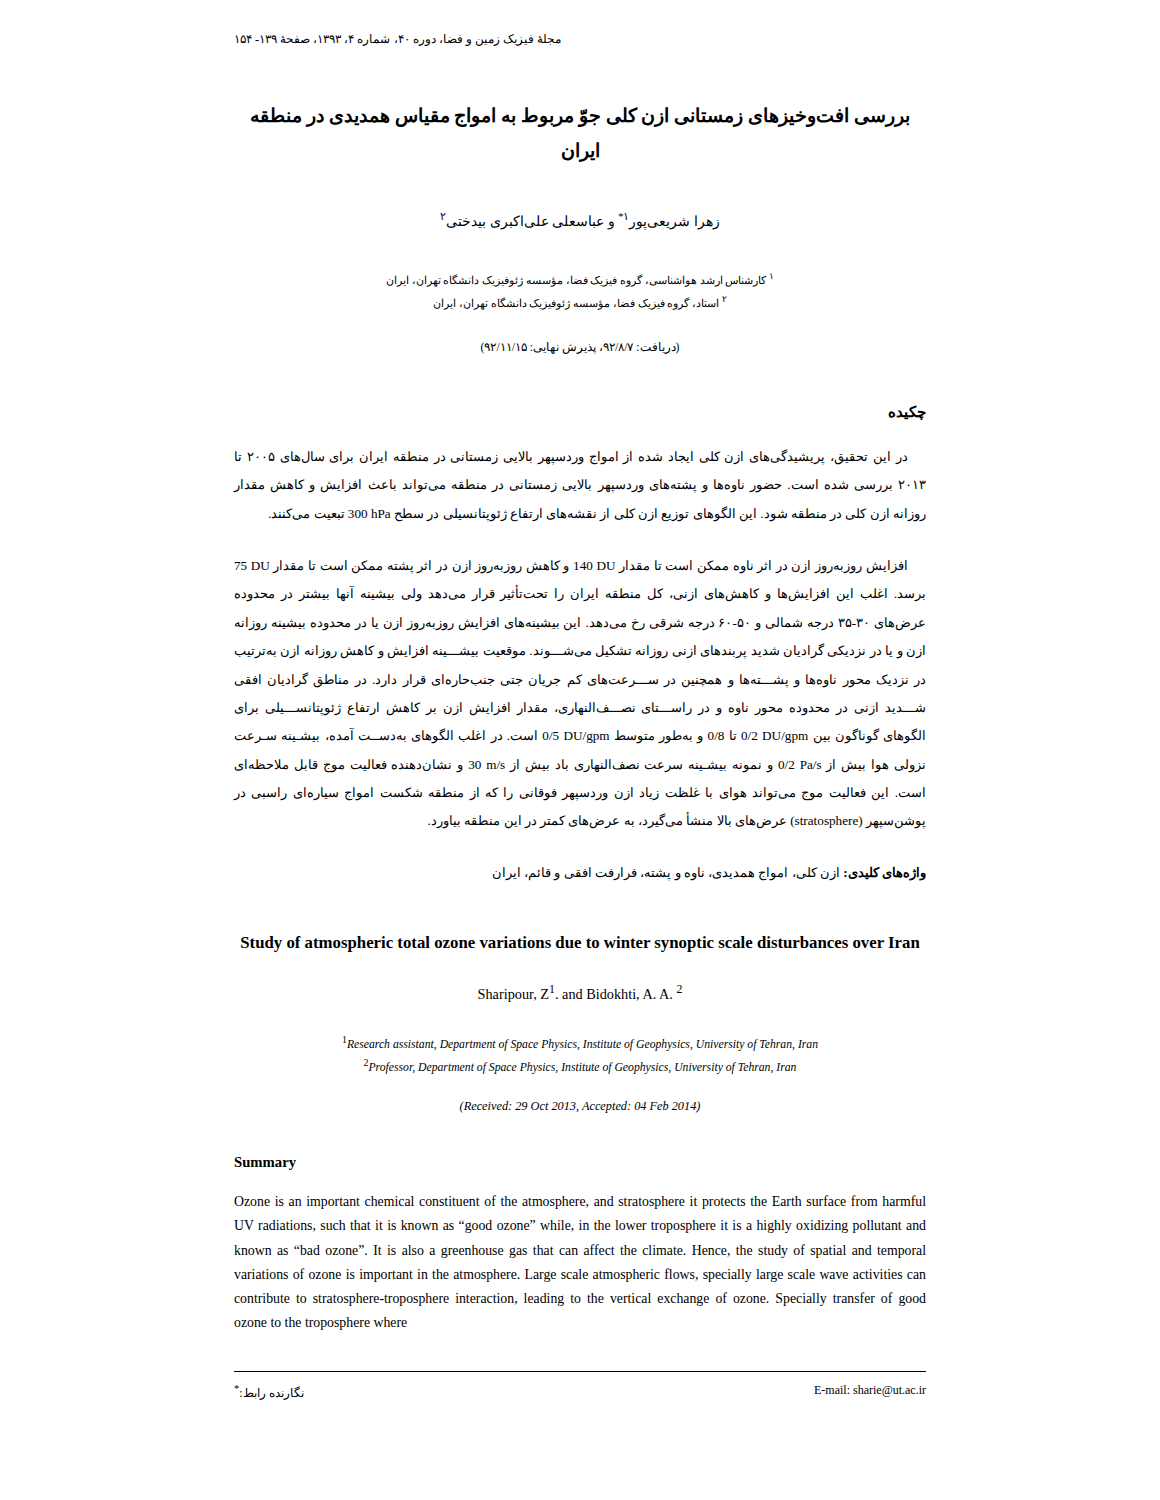مجلۀ فیزیک زمین و فضا، دوره ۴۰، شماره ۴، ۱۳۹۳، صفحۀ ۱۳۹- ۱۵۴
بررسی افت‌وخیزهای زمستانی ازن کلی جوّ مربوط به امواج مقیاس همدیدی در منطقه ایران
زهرا شریعی‌پور۱* و عباسعلی علی‌اکبری بیدختی۲
۱ کارشناس ارشد هواشناسی، گروه فیزیک فضا، مؤسسه ژئوفیزیک دانشگاه تهران، ایران
۲ استاد، گروه فیزیک فضا، مؤسسه ژئوفیزیک دانشگاه تهران، ایران
(دریافت: ۹۲/۸/۷، پذیرش نهایی: ۹۲/۱۱/۱۵)
چکیده
در این تحقیق، پریشیدگی‌های ازن کلی ایجاد شده از امواج وردسپهر بالایی زمستانی در منطقه ایران برای سال‌های ۲۰۰۵ تا ۲۰۱۳ بررسی شده است. حضور ناوه‌ها و پشته‌های وردسپهر بالایی زمستانی در منطقه می‌تواند باعث افزایش و کاهش مقدار روزانه ازن کلی در منطقه شود. این الگوهای توزیع ازن کلی از نقشه‌های ارتفاع ژئوپتانسیلی در سطح 300 hPa تبعیت می‌کنند.
افزایش روزبه‌روز ازن در اثر ناوه ممکن است تا مقدار 140 DU و کاهش روزبه‌روز ازن در اثر پشته ممکن است تا مقدار 75 DU برسد. اغلب این افزایش‌ها و کاهش‌های ازنی، کل منطقه ایران را تحت‌تأثیر قرار می‌دهد ولی بیشینه آنها بیشتر در محدوده عرض‌های ۳۰-۳۵ درجه شمالی و ۵۰-۶۰ درجه شرقی رخ می‌دهد. این بیشینه‌های افزایش روزبه‌روز ازن یا در محدوده بیشینه روزانه ازن و یا در نزدیکی گرادیان شدید پربندهای ازنی روزانه تشکیل می‌شـــوند. موقعیت بیشـــینه افزایش و کاهش روزانه ازن به‌ترتیب در نزدیک محور ناوه‌ها و پشـــته‌ها و همچنین در ســـرعت‌های کم جریان جتی جنب‌حاره‌ای قرار دارد. در مناطق گرادیان افقی شـــدید ازنی در محدوده محور ناوه و در راســـتای نصـــف‌النهاری، مقدار افزایش ازن بر کاهش ارتفاع ژئوپتانســـیلی برای الگوهای گوناگون بین 0/2 DU/gpm تا 0/8 و به‌طور متوسط 0/5 DU/gpm است. در اغلب الگوهای به‌دســت آمده، بیشـینه سـرعت نزولی هوا بیش از 0/2 Pa/s و نمونه بیشـینه سرعت نصف‌النهاری باد بیش از 30 m/s و نشان‌دهنده فعالیت موج قابل ملاحظه‌ای است. این فعالیت موج می‌تواند هوای با غلظت زیاد ازن وردسپهر فوقانی را که از منطقه شکست امواج سیاره‌ای راسبی در پوشن‌سپهر (stratosphere) عرض‌های بالا منشأ می‌گیرد، به عرض‌های کمتر در این منطقه بیاورد.
واژه‌های کلیدی: ازن کلی، امواج همدیدی، ناوه و پشته، فرارفت افقی و قائم، ایران
Study of atmospheric total ozone variations due to winter synoptic scale disturbances over Iran
Sharipour, Z1. and Bidokhti, A. A. 2
1Research assistant, Department of Space Physics, Institute of Geophysics, University of Tehran, Iran
2Professor, Department of Space Physics, Institute of Geophysics, University of Tehran, Iran
(Received: 29 Oct 2013, Accepted: 04 Feb 2014)
Summary
Ozone is an important chemical constituent of the atmosphere, and stratosphere it protects the Earth surface from harmful UV radiations, such that it is known as “good ozone” while, in the lower troposphere it is a highly oxidizing pollutant and known as “bad ozone”. It is also a greenhouse gas that can affect the climate. Hence, the study of spatial and temporal variations of ozone is important in the atmosphere. Large scale atmospheric flows, specially large scale wave activities can contribute to stratosphere-troposphere interaction, leading to the vertical exchange of ozone. Specially transfer of good ozone to the troposphere where
E-mail: sharie@ut.ac.ir نگارنده رابط:*